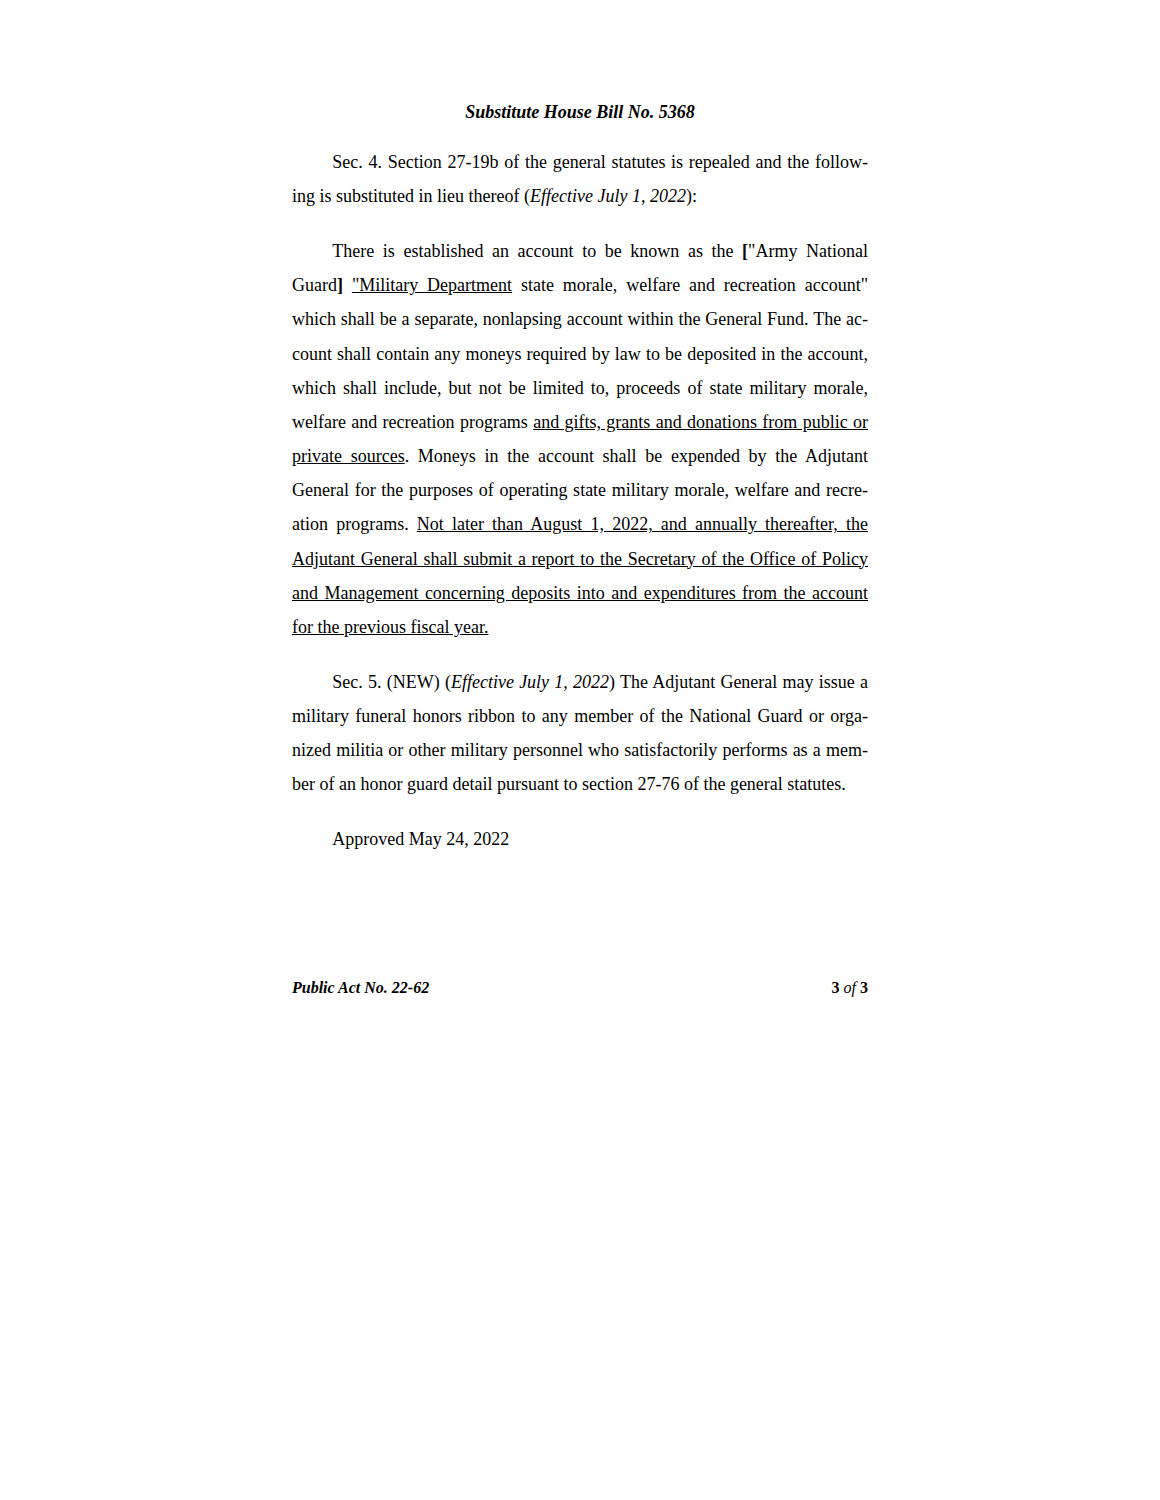Substitute House Bill No. 5368
Sec. 4. Section 27-19b of the general statutes is repealed and the following is substituted in lieu thereof (Effective July 1, 2022):
There is established an account to be known as the ["Army National Guard] "Military Department state morale, welfare and recreation account" which shall be a separate, nonlapsing account within the General Fund. The account shall contain any moneys required by law to be deposited in the account, which shall include, but not be limited to, proceeds of state military morale, welfare and recreation programs and gifts, grants and donations from public or private sources. Moneys in the account shall be expended by the Adjutant General for the purposes of operating state military morale, welfare and recreation programs. Not later than August 1, 2022, and annually thereafter, the Adjutant General shall submit a report to the Secretary of the Office of Policy and Management concerning deposits into and expenditures from the account for the previous fiscal year.
Sec. 5. (NEW) (Effective July 1, 2022) The Adjutant General may issue a military funeral honors ribbon to any member of the National Guard or organized militia or other military personnel who satisfactorily performs as a member of an honor guard detail pursuant to section 27-76 of the general statutes.
Approved May 24, 2022
Public Act No. 22-62
3 of 3